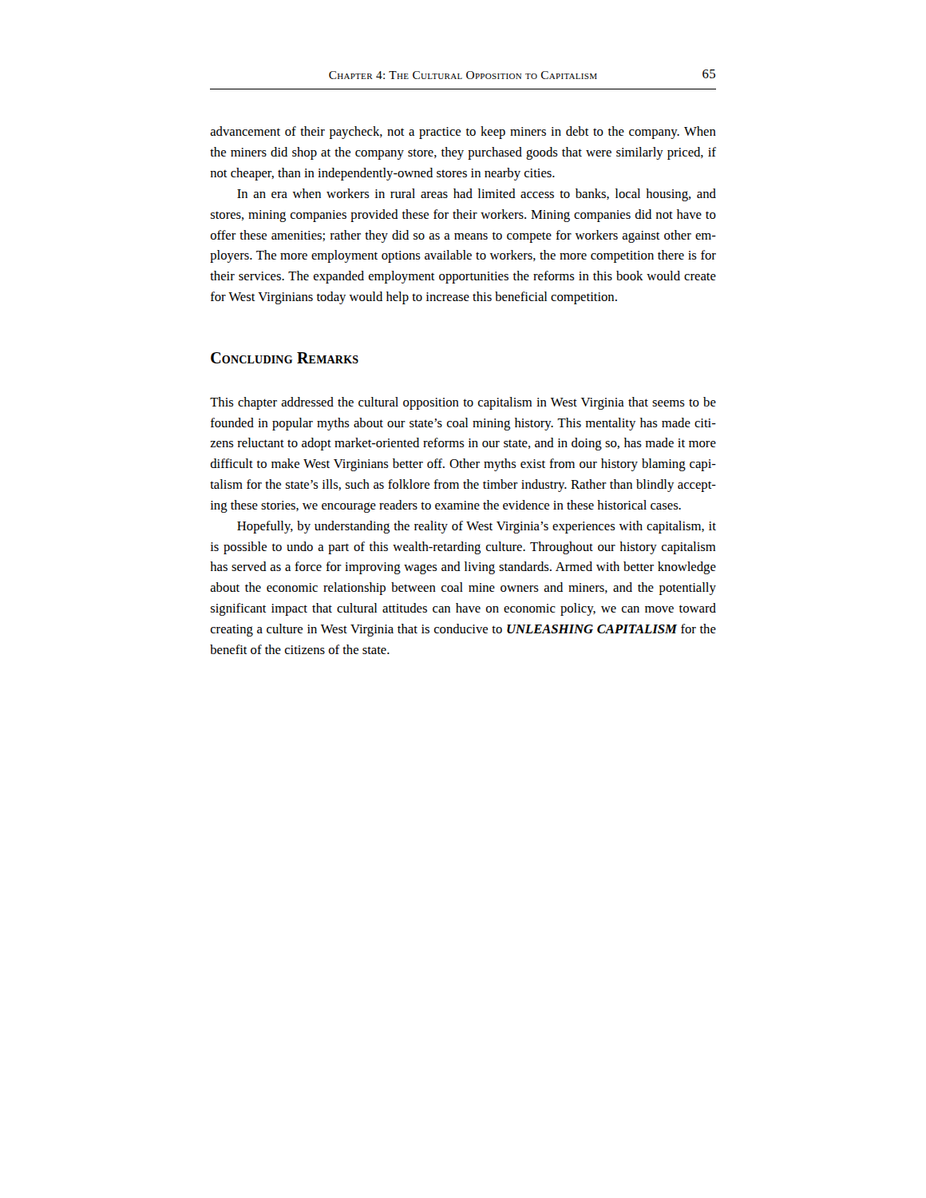Chapter 4: The Cultural Opposition to Capitalism 65
advancement of their paycheck, not a practice to keep miners in debt to the company. When the miners did shop at the company store, they purchased goods that were similarly priced, if not cheaper, than in independently-owned stores in nearby cities.
In an era when workers in rural areas had limited access to banks, local housing, and stores, mining companies provided these for their workers. Mining companies did not have to offer these amenities; rather they did so as a means to compete for workers against other employers. The more employment options available to workers, the more competition there is for their services. The expanded employment opportunities the reforms in this book would create for West Virginians today would help to increase this beneficial competition.
Concluding Remarks
This chapter addressed the cultural opposition to capitalism in West Virginia that seems to be founded in popular myths about our state’s coal mining history. This mentality has made citizens reluctant to adopt market-oriented reforms in our state, and in doing so, has made it more difficult to make West Virginians better off. Other myths exist from our history blaming capitalism for the state’s ills, such as folklore from the timber industry. Rather than blindly accepting these stories, we encourage readers to examine the evidence in these historical cases.
Hopefully, by understanding the reality of West Virginia’s experiences with capitalism, it is possible to undo a part of this wealth-retarding culture. Throughout our history capitalism has served as a force for improving wages and living standards. Armed with better knowledge about the economic relationship between coal mine owners and miners, and the potentially significant impact that cultural attitudes can have on economic policy, we can move toward creating a culture in West Virginia that is conducive to UNLEASHING CAPITALISM for the benefit of the citizens of the state.